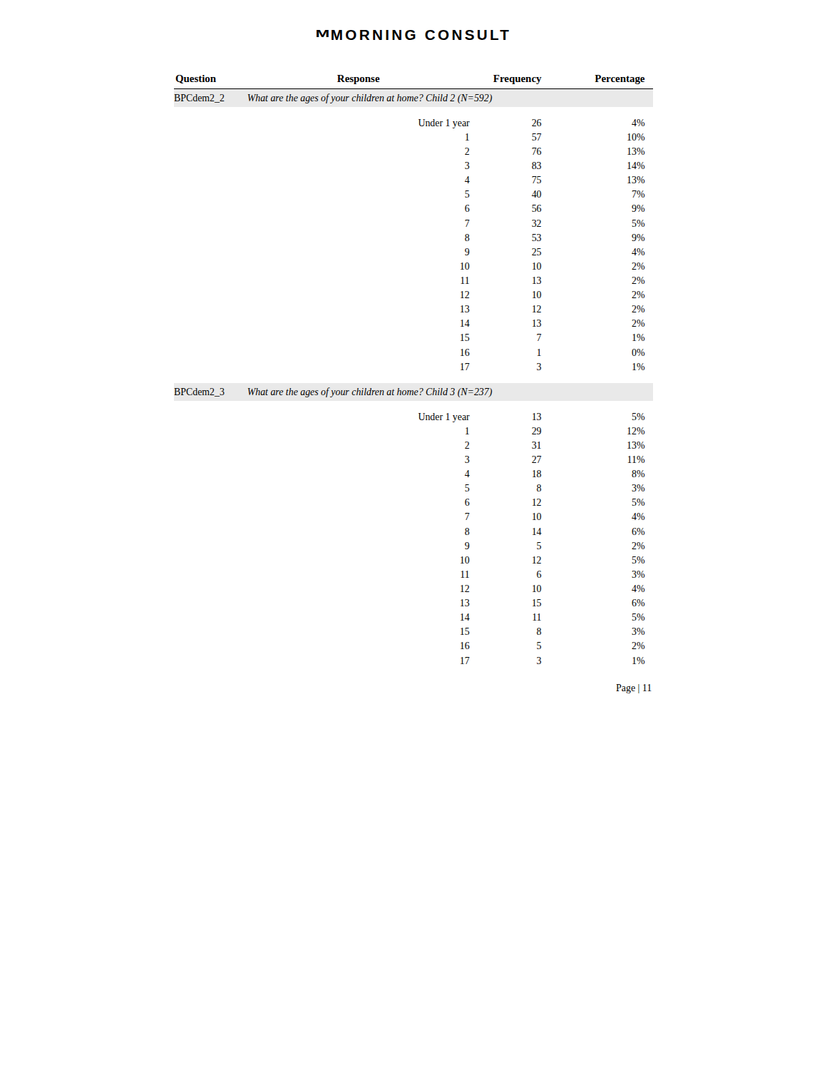MMORNING CONSULT
| Question | Response | Frequency | Percentage |
| --- | --- | --- | --- |
| BPCdem2_2 | What are the ages of your children at home? Child 2 (N=592) |
| | Under 1 year | 26 | 4% |
| | 1 | 57 | 10% |
| | 2 | 76 | 13% |
| | 3 | 83 | 14% |
| | 4 | 75 | 13% |
| | 5 | 40 | 7% |
| | 6 | 56 | 9% |
| | 7 | 32 | 5% |
| | 8 | 53 | 9% |
| | 9 | 25 | 4% |
| | 10 | 10 | 2% |
| | 11 | 13 | 2% |
| | 12 | 10 | 2% |
| | 13 | 12 | 2% |
| | 14 | 13 | 2% |
| | 15 | 7 | 1% |
| | 16 | 1 | 0% |
| | 17 | 3 | 1% |
| BPCdem2_3 | What are the ages of your children at home? Child 3 (N=237) |
| | Under 1 year | 13 | 5% |
| | 1 | 29 | 12% |
| | 2 | 31 | 13% |
| | 3 | 27 | 11% |
| | 4 | 18 | 8% |
| | 5 | 8 | 3% |
| | 6 | 12 | 5% |
| | 7 | 10 | 4% |
| | 8 | 14 | 6% |
| | 9 | 5 | 2% |
| | 10 | 12 | 5% |
| | 11 | 6 | 3% |
| | 12 | 10 | 4% |
| | 13 | 15 | 6% |
| | 14 | 11 | 5% |
| | 15 | 8 | 3% |
| | 16 | 5 | 2% |
| | 17 | 3 | 1% |
Page | 11